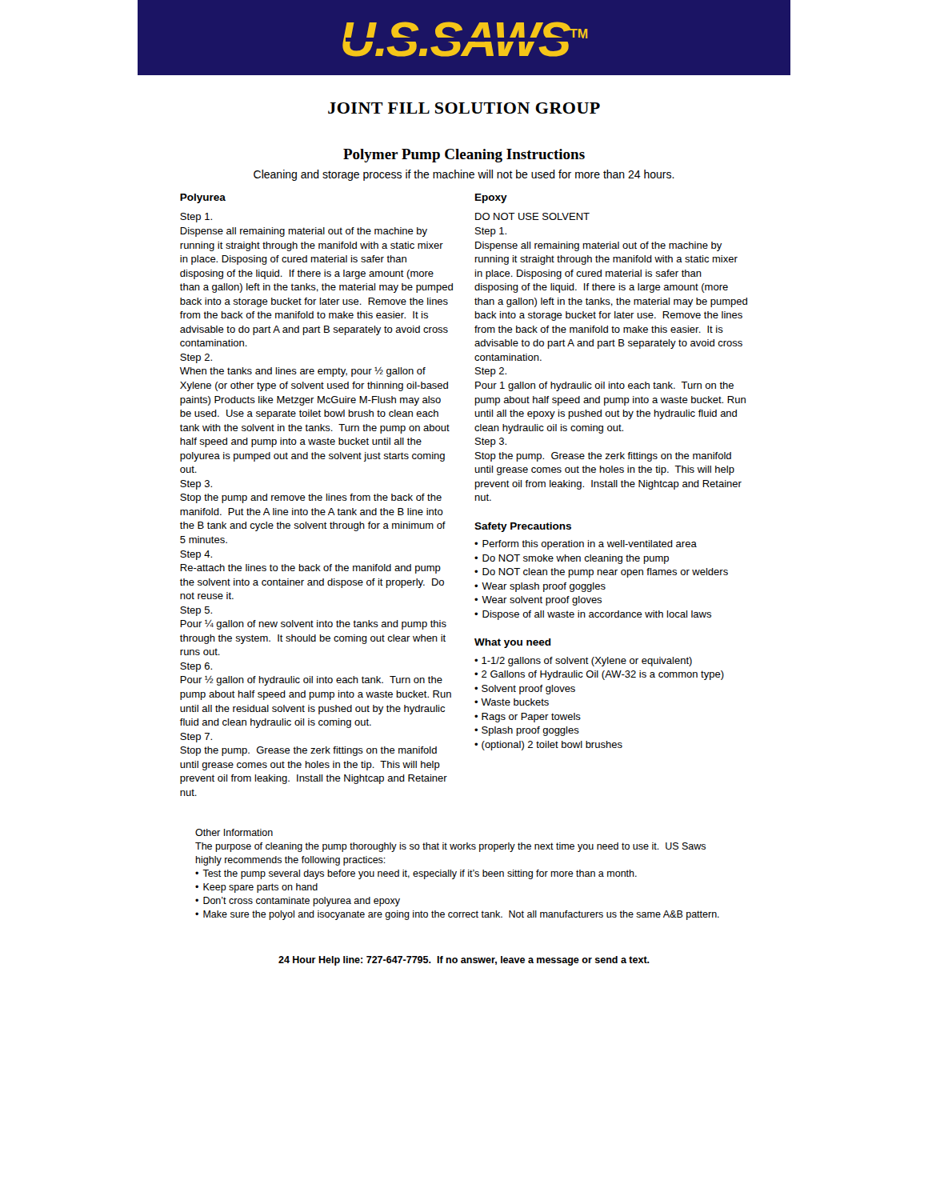U.S.SAWSTM
JOINT FILL SOLUTION GROUP
Polymer Pump Cleaning Instructions
Cleaning and storage process if the machine will not be used for more than 24 hours.
Polyurea
Step 1.
Dispense all remaining material out of the machine by running it straight through the manifold with a static mixer in place. Disposing of cured material is safer than disposing of the liquid. If there is a large amount (more than a gallon) left in the tanks, the material may be pumped back into a storage bucket for later use. Remove the lines from the back of the manifold to make this easier. It is advisable to do part A and part B separately to avoid cross contamination.
Step 2.
When the tanks and lines are empty, pour ½ gallon of Xylene (or other type of solvent used for thinning oil-based paints) Products like Metzger McGuire M-Flush may also be used. Use a separate toilet bowl brush to clean each tank with the solvent in the tanks. Turn the pump on about half speed and pump into a waste bucket until all the polyurea is pumped out and the solvent just starts coming out.
Step 3.
Stop the pump and remove the lines from the back of the manifold. Put the A line into the A tank and the B line into the B tank and cycle the solvent through for a minimum of 5 minutes.
Step 4.
Re-attach the lines to the back of the manifold and pump the solvent into a container and dispose of it properly. Do not reuse it.
Step 5.
Pour ¼ gallon of new solvent into the tanks and pump this through the system. It should be coming out clear when it runs out.
Step 6.
Pour ½ gallon of hydraulic oil into each tank. Turn on the pump about half speed and pump into a waste bucket. Run until all the residual solvent is pushed out by the hydraulic fluid and clean hydraulic oil is coming out.
Step 7.
Stop the pump. Grease the zerk fittings on the manifold until grease comes out the holes in the tip. This will help prevent oil from leaking. Install the Nightcap and Retainer nut.
Epoxy
DO NOT USE SOLVENT
Step 1.
Dispense all remaining material out of the machine by running it straight through the manifold with a static mixer in place. Disposing of cured material is safer than disposing of the liquid. If there is a large amount (more than a gallon) left in the tanks, the material may be pumped back into a storage bucket for later use. Remove the lines from the back of the manifold to make this easier. It is advisable to do part A and part B separately to avoid cross contamination.
Step 2.
Pour 1 gallon of hydraulic oil into each tank. Turn on the pump about half speed and pump into a waste bucket. Run until all the epoxy is pushed out by the hydraulic fluid and clean hydraulic oil is coming out.
Step 3.
Stop the pump. Grease the zerk fittings on the manifold until grease comes out the holes in the tip. This will help prevent oil from leaking. Install the Nightcap and Retainer nut.
Safety Precautions
Perform this operation in a well-ventilated area
Do NOT smoke when cleaning the pump
Do NOT clean the pump near open flames or welders
Wear splash proof goggles
Wear solvent proof gloves
Dispose of all waste in accordance with local laws
What you need
1-1/2 gallons of solvent (Xylene or equivalent)
2 Gallons of Hydraulic Oil (AW-32 is a common type)
Solvent proof gloves
Waste buckets
Rags or Paper towels
Splash proof goggles
(optional) 2 toilet bowl brushes
Other Information
The purpose of cleaning the pump thoroughly is so that it works properly the next time you need to use it. US Saws highly recommends the following practices:
Test the pump several days before you need it, especially if it’s been sitting for more than a month.
Keep spare parts on hand
Don’t cross contaminate polyurea and epoxy
Make sure the polyol and isocyanate are going into the correct tank. Not all manufacturers us the same A&B pattern.
24 Hour Help line: 727-647-7795. If no answer, leave a message or send a text.